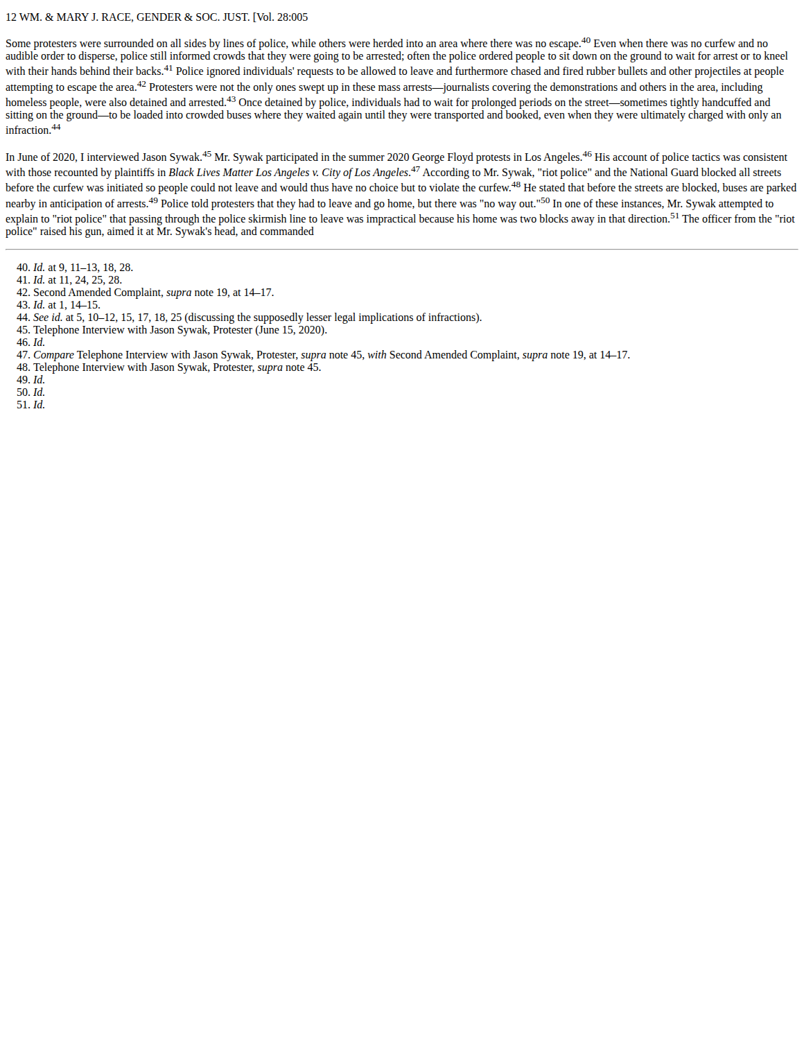12 WM. & MARY J. RACE, GENDER & SOC. JUST. [Vol. 28:005
Some protesters were surrounded on all sides by lines of police, while others were herded into an area where there was no escape.40 Even when there was no curfew and no audible order to disperse, police still informed crowds that they were going to be arrested; often the police ordered people to sit down on the ground to wait for arrest or to kneel with their hands behind their backs.41 Police ignored individuals' requests to be allowed to leave and furthermore chased and fired rubber bullets and other projectiles at people attempting to escape the area.42 Protesters were not the only ones swept up in these mass arrests—journalists covering the demonstrations and others in the area, including homeless people, were also detained and arrested.43 Once detained by police, individuals had to wait for prolonged periods on the street—sometimes tightly handcuffed and sitting on the ground—to be loaded into crowded buses where they waited again until they were transported and booked, even when they were ultimately charged with only an infraction.44
In June of 2020, I interviewed Jason Sywak.45 Mr. Sywak participated in the summer 2020 George Floyd protests in Los Angeles.46 His account of police tactics was consistent with those recounted by plaintiffs in Black Lives Matter Los Angeles v. City of Los Angeles.47 According to Mr. Sywak, "riot police" and the National Guard blocked all streets before the curfew was initiated so people could not leave and would thus have no choice but to violate the curfew.48 He stated that before the streets are blocked, buses are parked nearby in anticipation of arrests.49 Police told protesters that they had to leave and go home, but there was "no way out."50 In one of these instances, Mr. Sywak attempted to explain to "riot police" that passing through the police skirmish line to leave was impractical because his home was two blocks away in that direction.51 The officer from the "riot police" raised his gun, aimed it at Mr. Sywak's head, and commanded
Id. at 9, 11–13, 18, 28.
Id. at 11, 24, 25, 28.
Second Amended Complaint, supra note 19, at 14–17.
Id. at 1, 14–15.
See id. at 5, 10–12, 15, 17, 18, 25 (discussing the supposedly lesser legal implications of infractions).
Telephone Interview with Jason Sywak, Protester (June 15, 2020).
Id.
Compare Telephone Interview with Jason Sywak, Protester, supra note 45, with Second Amended Complaint, supra note 19, at 14–17.
Telephone Interview with Jason Sywak, Protester, supra note 45.
Id.
Id.
Id.